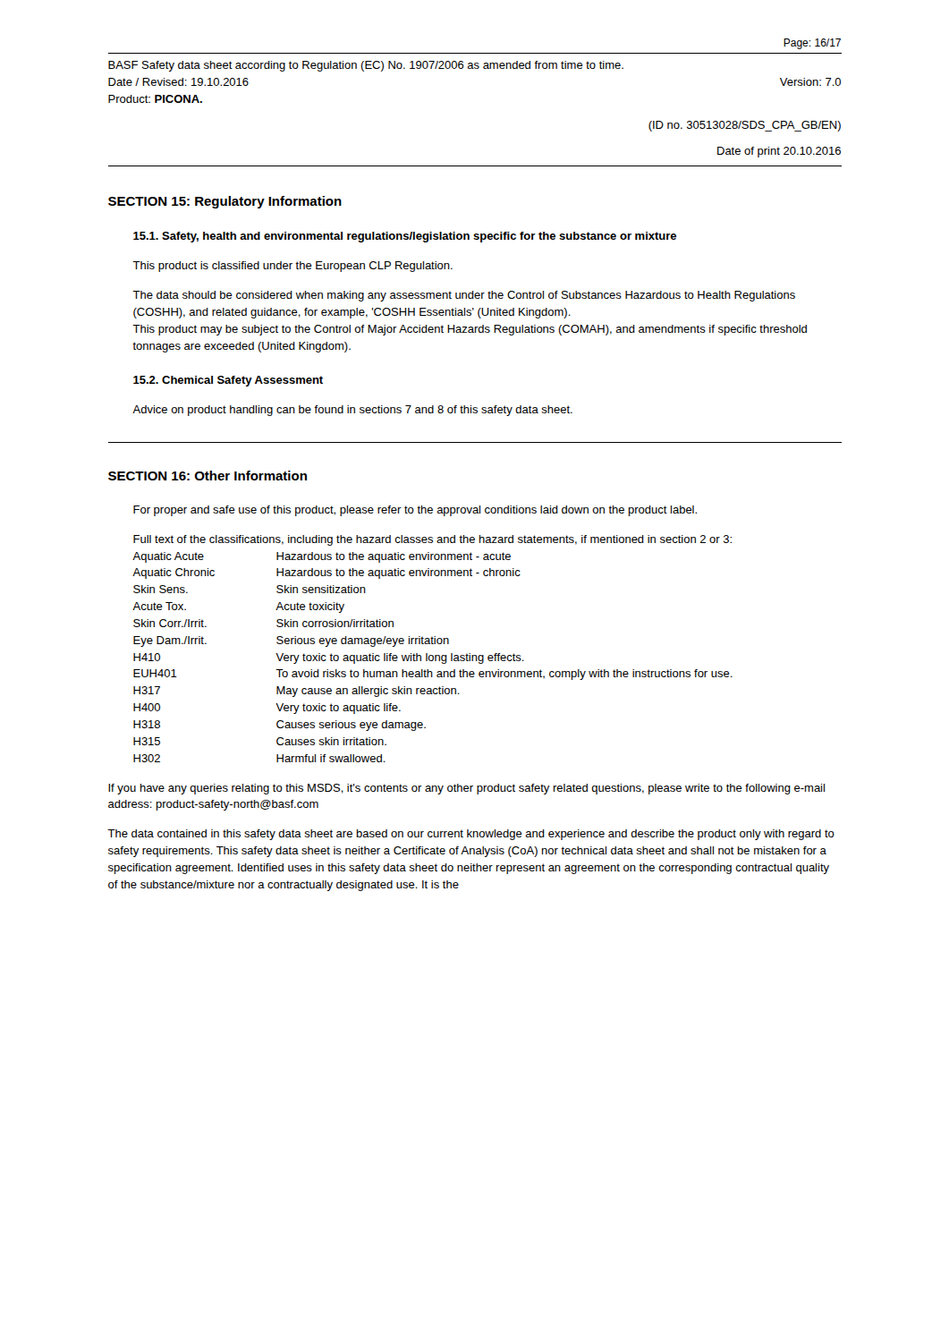Page: 16/17
BASF Safety data sheet according to Regulation (EC) No. 1907/2006 as amended from time to time.
Date / Revised: 19.10.2016
Version: 7.0
Product: PICONA.
(ID no. 30513028/SDS_CPA_GB/EN)
Date of print 20.10.2016
SECTION 15: Regulatory Information
15.1. Safety, health and environmental regulations/legislation specific for the substance or mixture
This product is classified under the European CLP Regulation.
The data should be considered when making any assessment under the Control of Substances Hazardous to Health Regulations (COSHH), and related guidance, for example, 'COSHH Essentials' (United Kingdom).
This product may be subject to the Control of Major Accident Hazards Regulations (COMAH), and amendments if specific threshold tonnages are exceeded (United Kingdom).
15.2. Chemical Safety Assessment
Advice on product handling can be found in sections 7 and 8 of this safety data sheet.
SECTION 16: Other Information
For proper and safe use of this product, please refer to the approval conditions laid down on the product label.
Full text of the classifications, including the hazard classes and the hazard statements, if mentioned in section 2 or 3:
| Aquatic Acute | Hazardous to the aquatic environment - acute |
| Aquatic Chronic | Hazardous to the aquatic environment - chronic |
| Skin Sens. | Skin sensitization |
| Acute Tox. | Acute toxicity |
| Skin Corr./Irrit. | Skin corrosion/irritation |
| Eye Dam./Irrit. | Serious eye damage/eye irritation |
| H410 | Very toxic to aquatic life with long lasting effects. |
| EUH401 | To avoid risks to human health and the environment, comply with the instructions for use. |
| H317 | May cause an allergic skin reaction. |
| H400 | Very toxic to aquatic life. |
| H318 | Causes serious eye damage. |
| H315 | Causes skin irritation. |
| H302 | Harmful if swallowed. |
If you have any queries relating to this MSDS, it's contents or any other product safety related questions, please write to the following e-mail address: product-safety-north@basf.com
The data contained in this safety data sheet are based on our current knowledge and experience and describe the product only with regard to safety requirements. This safety data sheet is neither a Certificate of Analysis (CoA) nor technical data sheet and shall not be mistaken for a specification agreement. Identified uses in this safety data sheet do neither represent an agreement on the corresponding contractual quality of the substance/mixture nor a contractually designated use. It is the